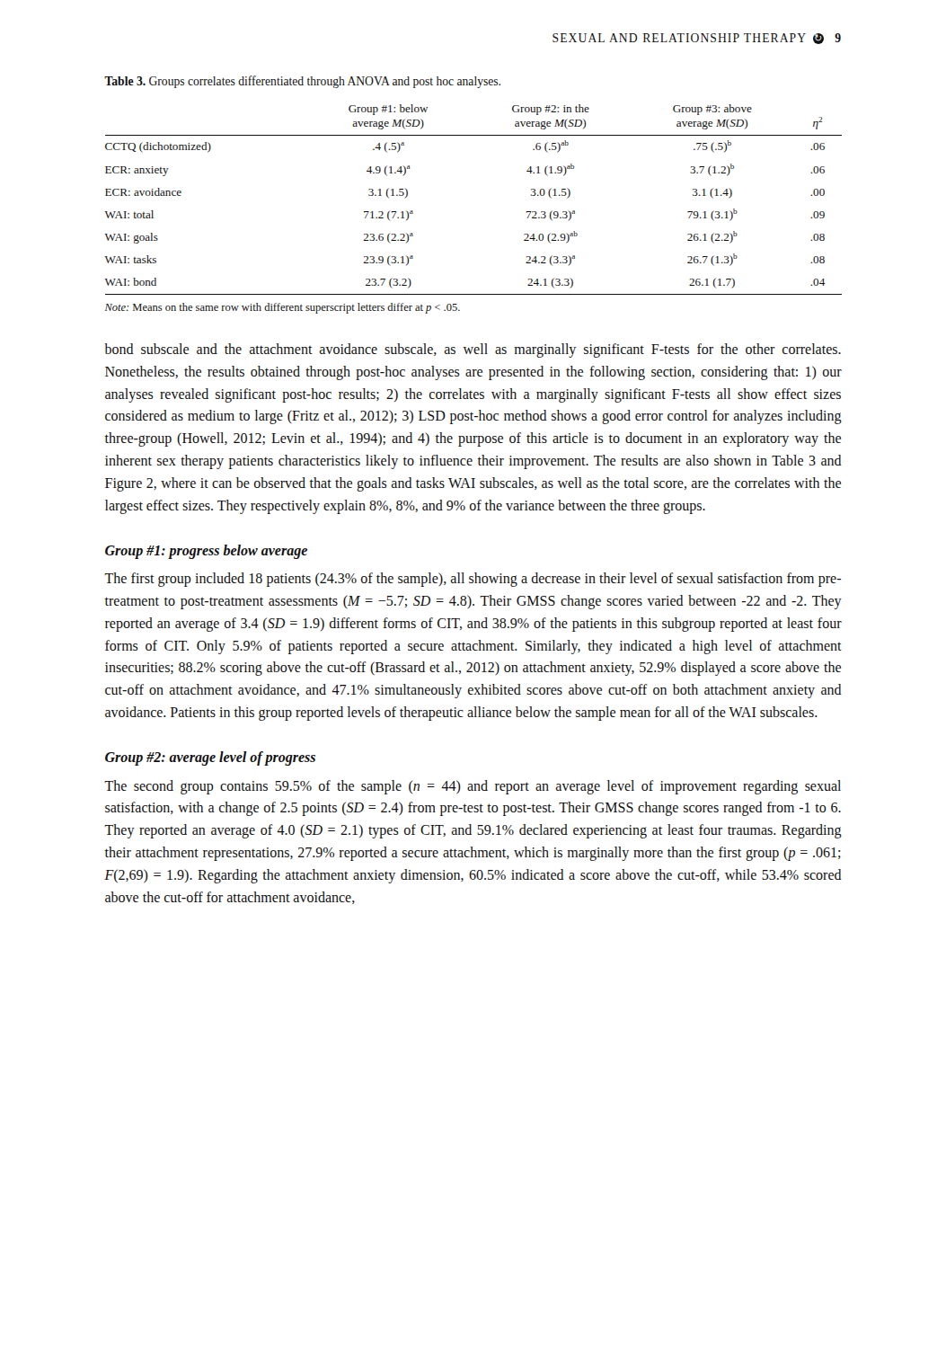Sexual and Relationship Therapy ↻ 9
Table 3. Groups correlates differentiated through ANOVA and post hoc analyses.
| | Group #1: below average M ( SD ) | Group #2: in the average M ( SD ) | Group #3: above average M ( SD ) | η 2 |
| --- | --- | --- | --- | --- |
| CCTQ (dichotomized) | .4 (.5) a | .6 (.5) ab | .75 (.5) b | .06 |
| ECR: anxiety | 4.9 (1.4) a | 4.1 (1.9) ab | 3.7 (1.2) b | .06 |
| ECR: avoidance | 3.1 (1.5) | 3.0 (1.5) | 3.1 (1.4) | .00 |
| WAI: total | 71.2 (7.1) a | 72.3 (9.3) a | 79.1 (3.1) b | .09 |
| WAI: goals | 23.6 (2.2) a | 24.0 (2.9) ab | 26.1 (2.2) b | .08 |
| WAI: tasks | 23.9 (3.1) a | 24.2 (3.3) a | 26.7 (1.3) b | .08 |
| WAI: bond | 23.7 (3.2) | 24.1 (3.3) | 26.1 (1.7) | .04 |
Note: Means on the same row with different superscript letters differ at p < .05.
bond subscale and the attachment avoidance subscale, as well as marginally significant F-tests for the other correlates. Nonetheless, the results obtained through post-hoc analyses are presented in the following section, considering that: 1) our analyses revealed significant post-hoc results; 2) the correlates with a marginally significant F-tests all show effect sizes considered as medium to large (Fritz et al., 2012); 3) LSD post-hoc method shows a good error control for analyzes including three-group (Howell, 2012; Levin et al., 1994); and 4) the purpose of this article is to document in an exploratory way the inherent sex therapy patients characteristics likely to influence their improvement. The results are also shown in Table 3 and Figure 2, where it can be observed that the goals and tasks WAI subscales, as well as the total score, are the correlates with the largest effect sizes. They respectively explain 8%, 8%, and 9% of the variance between the three groups.
Group #1: progress below average
The first group included 18 patients (24.3% of the sample), all showing a decrease in their level of sexual satisfaction from pre-treatment to post-treatment assessments (M = −5.7; SD = 4.8). Their GMSS change scores varied between -22 and -2. They reported an average of 3.4 (SD = 1.9) different forms of CIT, and 38.9% of the patients in this subgroup reported at least four forms of CIT. Only 5.9% of patients reported a secure attachment. Similarly, they indicated a high level of attachment insecurities; 88.2% scoring above the cut-off (Brassard et al., 2012) on attachment anxiety, 52.9% displayed a score above the cut-off on attachment avoidance, and 47.1% simultaneously exhibited scores above cut-off on both attachment anxiety and avoidance. Patients in this group reported levels of therapeutic alliance below the sample mean for all of the WAI subscales.
Group #2: average level of progress
The second group contains 59.5% of the sample (n = 44) and report an average level of improvement regarding sexual satisfaction, with a change of 2.5 points (SD = 2.4) from pre-test to post-test. Their GMSS change scores ranged from -1 to 6. They reported an average of 4.0 (SD = 2.1) types of CIT, and 59.1% declared experiencing at least four traumas. Regarding their attachment representations, 27.9% reported a secure attachment, which is marginally more than the first group (p = .061; F(2,69) = 1.9). Regarding the attachment anxiety dimension, 60.5% indicated a score above the cut-off, while 53.4% scored above the cut-off for attachment avoidance,